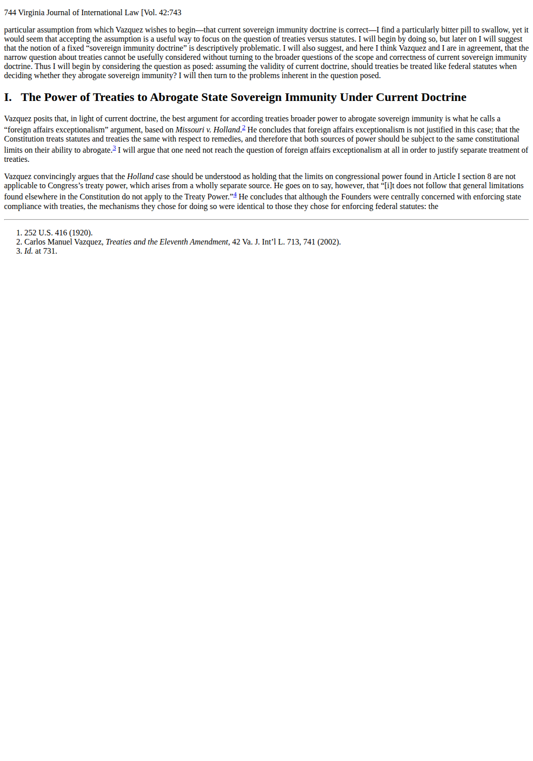744 Virginia Journal of International Law [Vol. 42:743
particular assumption from which Vazquez wishes to begin—that current sovereign immunity doctrine is correct—I find a particularly bitter pill to swallow, yet it would seem that accepting the assumption is a useful way to focus on the question of treaties versus statutes. I will begin by doing so, but later on I will suggest that the notion of a fixed “sovereign immunity doctrine” is descriptively problematic. I will also suggest, and here I think Vazquez and I are in agreement, that the narrow question about treaties cannot be usefully considered without turning to the broader questions of the scope and correctness of current sovereign immunity doctrine. Thus I will begin by considering the question as posed: assuming the validity of current doctrine, should treaties be treated like federal statutes when deciding whether they abrogate sovereign immunity? I will then turn to the problems inherent in the question posed.
I. The Power of Treaties to Abrogate State Sovereign Immunity Under Current Doctrine
Vazquez posits that, in light of current doctrine, the best argument for according treaties broader power to abrogate sovereign immunity is what he calls a “foreign affairs exceptionalism” argument, based on Missouri v. Holland.2 He concludes that foreign affairs exceptionalism is not justified in this case; that the Constitution treats statutes and treaties the same with respect to remedies, and therefore that both sources of power should be subject to the same constitutional limits on their ability to abrogate.3 I will argue that one need not reach the question of foreign affairs exceptionalism at all in order to justify separate treatment of treaties.
Vazquez convincingly argues that the Holland case should be understood as holding that the limits on congressional power found in Article I section 8 are not applicable to Congress’s treaty power, which arises from a wholly separate source. He goes on to say, however, that “[i]t does not follow that general limitations found elsewhere in the Constitution do not apply to the Treaty Power.”4 He concludes that although the Founders were centrally concerned with enforcing state compliance with treaties, the mechanisms they chose for doing so were identical to those they chose for enforcing federal statutes: the
252 U.S. 416 (1920).
Carlos Manuel Vazquez, Treaties and the Eleventh Amendment, 42 Va. J. Int’l L. 713, 741 (2002).
Id. at 731.